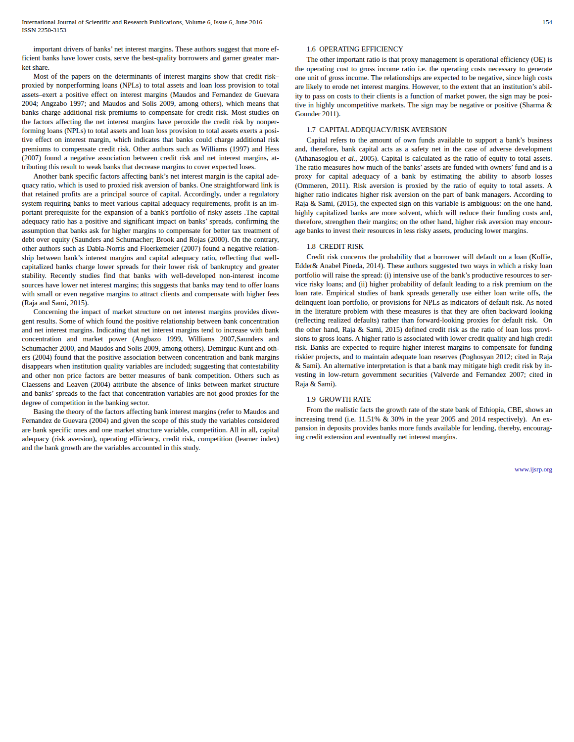International Journal of Scientific and Research Publications, Volume 6, Issue 6, June 2016
ISSN 2250-3153
154
important drivers of banks’ net interest margins. These authors suggest that more efficient banks have lower costs, serve the best-quality borrowers and garner greater market share.
Most of the papers on the determinants of interest margins show that credit risk–proxied by nonperforming loans (NPLs) to total assets and loan loss provision to total assets–exert a positive effect on interest margins (Maudos and Fernandez de Guevara 2004; Angzabo 1997; and Maudos and Solis 2009, among others), which means that banks charge additional risk premiums to compensate for credit risk. Most studies on the factors affecting the net interest margins have peroxide the credit risk by nonperforming loans (NPLs) to total assets and loan loss provision to total assets exerts a positive effect on interest margin, which indicates that banks could charge additional risk premiums to compensate credit risk. Other authors such as Williams (1997) and Hess (2007) found a negative association between credit risk and net interest margins, attributing this result to weak banks that decrease margins to cover expected loses.
Another bank specific factors affecting bank’s net interest margin is the capital adequacy ratio, which is used to proxied risk aversion of banks. One straightforward link is that retained profits are a principal source of capital. Accordingly, under a regulatory system requiring banks to meet various capital adequacy requirements, profit is an important prerequisite for the expansion of a bank's portfolio of risky assets .The capital adequacy ratio has a positive and significant impact on banks’ spreads, confirming the assumption that banks ask for higher margins to compensate for better tax treatment of debt over equity (Saunders and Schumacher; Brook and Rojas (2000). On the contrary, other authors such as Dabla-Norris and Floerkemeier (2007) found a negative relationship between bank’s interest margins and capital adequacy ratio, reflecting that well-capitalized banks charge lower spreads for their lower risk of bankruptcy and greater stability. Recently studies find that banks with well-developed non-interest income sources have lower net interest margins; this suggests that banks may tend to offer loans with small or even negative margins to attract clients and compensate with higher fees (Raja and Sami, 2015).
Concerning the impact of market structure on net interest margins provides divergent results. Some of which found the positive relationship between bank concentration and net interest margins. Indicating that net interest margins tend to increase with bank concentration and market power (Angbazo 1999, Williams 2007,Saunders and Schumacher 2000, and Maudos and Solis 2009, among others). Demirguc-Kunt and others (2004) found that the positive association between concentration and bank margins disappears when institution quality variables are included; suggesting that contestability and other non price factors are better measures of bank competition. Others such as Claessens and Leaven (2004) attribute the absence of links between market structure and banks’ spreads to the fact that concentration variables are not good proxies for the degree of competition in the banking sector.
Basing the theory of the factors affecting bank interest margins (refer to Maudos and Fernandez de Guevara (2004) and given the scope of this study the variables considered are bank specific ones and one market structure variable, competition. All in all, capital adequacy (risk aversion), operating efficiency, credit risk, competition (learner index) and the bank growth are the variables accounted in this study.
1.6 OPERATING EFFICIENCY
The other important ratio is that proxy management is operational efficiency (OE) is the operating cost to gross income ratio i.e. the operating costs necessary to generate one unit of gross income. The relationships are expected to be negative, since high costs are likely to erode net interest margins. However, to the extent that an institution’s ability to pass on costs to their clients is a function of market power, the sign may be positive in highly uncompetitive markets. The sign may be negative or positive (Sharma & Gounder 2011).
1.7 CAPITAL ADEQUACY/RISK AVERSION
Capital refers to the amount of own funds available to support a bank’s business and, therefore, bank capital acts as a safety net in the case of adverse development (Athanasoglou et al., 2005). Capital is calculated as the ratio of equity to total assets. The ratio measures how much of the banks’ assets are funded with owners’ fund and is a proxy for capital adequacy of a bank by estimating the ability to absorb losses (Ommeren, 2011). Risk aversion is proxied by the ratio of equity to total assets. A higher ratio indicates higher risk aversion on the part of bank managers. According to Raja & Sami, (2015), the expected sign on this variable is ambiguous: on the one hand, highly capitalized banks are more solvent, which will reduce their funding costs and, therefore, strengthen their margins; on the other hand, higher risk aversion may encourage banks to invest their resources in less risky assets, producing lower margins.
1.8 CREDIT RISK
Credit risk concerns the probability that a borrower will default on a loan (Koffie, Edder& Anabel Pineda, 2014). These authors suggested two ways in which a risky loan portfolio will raise the spread: (i) intensive use of the bank’s productive resources to service risky loans; and (ii) higher probability of default leading to a risk premium on the loan rate. Empirical studies of bank spreads generally use either loan write offs, the delinquent loan portfolio, or provisions for NPLs as indicators of default risk. As noted in the literature problem with these measures is that they are often backward looking (reflecting realized defaults) rather than forward-looking proxies for default risk. On the other hand, Raja & Sami, 2015) defined credit risk as the ratio of loan loss provisions to gross loans. A higher ratio is associated with lower credit quality and high credit risk. Banks are expected to require higher interest margins to compensate for funding riskier projects, and to maintain adequate loan reserves (Poghosyan 2012; cited in Raja & Sami). An alternative interpretation is that a bank may mitigate high credit risk by investing in low-return government securities (Valverde and Fernandez 2007; cited in Raja & Sami).
1.9 GROWTH RATE
From the realistic facts the growth rate of the state bank of Ethiopia, CBE, shows an increasing trend (i.e. 11.51% & 30% in the year 2005 and 2014 respectively). An expansion in deposits provides banks more funds available for lending, thereby, encouraging credit extension and eventually net interest margins.
www.ijsrp.org